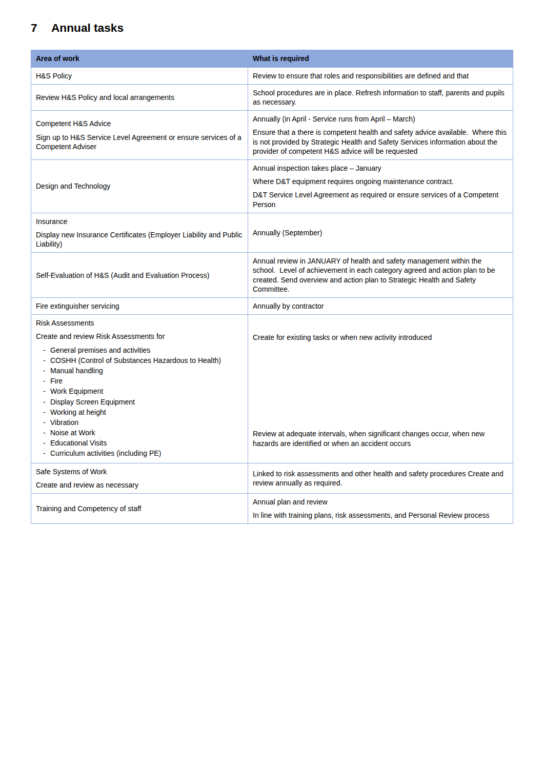7 Annual tasks
| Area of work | What is required |
| --- | --- |
| H&S Policy | Review to ensure that roles and responsibilities are defined and that |
| Review H&S Policy and local arrangements | School procedures are in place. Refresh information to staff, parents and pupils as necessary. |
| Competent H&S Advice Sign up to H&S Service Level Agreement or ensure services of a Competent Adviser | Annually (in April - Service runs from April – March) Ensure that a there is competent health and safety advice available. Where this is not provided by Strategic Health and Safety Services information about the provider of competent H&S advice will be requested |
| Design and Technology | Annual inspection takes place – January Where D&T equipment requires ongoing maintenance contract. D&T Service Level Agreement as required or ensure services of a Competent Person |
| Insurance Display new Insurance Certificates (Employer Liability and Public Liability) | Annually (September) |
| Self-Evaluation of H&S (Audit and Evaluation Process) | Annual review in JANUARY of health and safety management within the school. Level of achievement in each category agreed and action plan to be created. Send overview and action plan to Strategic Health and Safety Committee. |
| Fire extinguisher servicing | Annually by contractor |
| Risk Assessments Create and review Risk Assessments for General premises and activities COSHH (Control of Substances Hazardous to Health) Manual handling Fire Work Equipment Display Screen Equipment Working at height Vibration Noise at Work Educational Visits Curriculum activities (including PE) | Create for existing tasks or when new activity introduced Review at adequate intervals, when significant changes occur, when new hazards are identified or when an accident occurs |
| Safe Systems of Work Create and review as necessary | Linked to risk assessments and other health and safety procedures Create and review annually as required. |
| Training and Competency of staff | Annual plan and review In line with training plans, risk assessments, and Personal Review process |